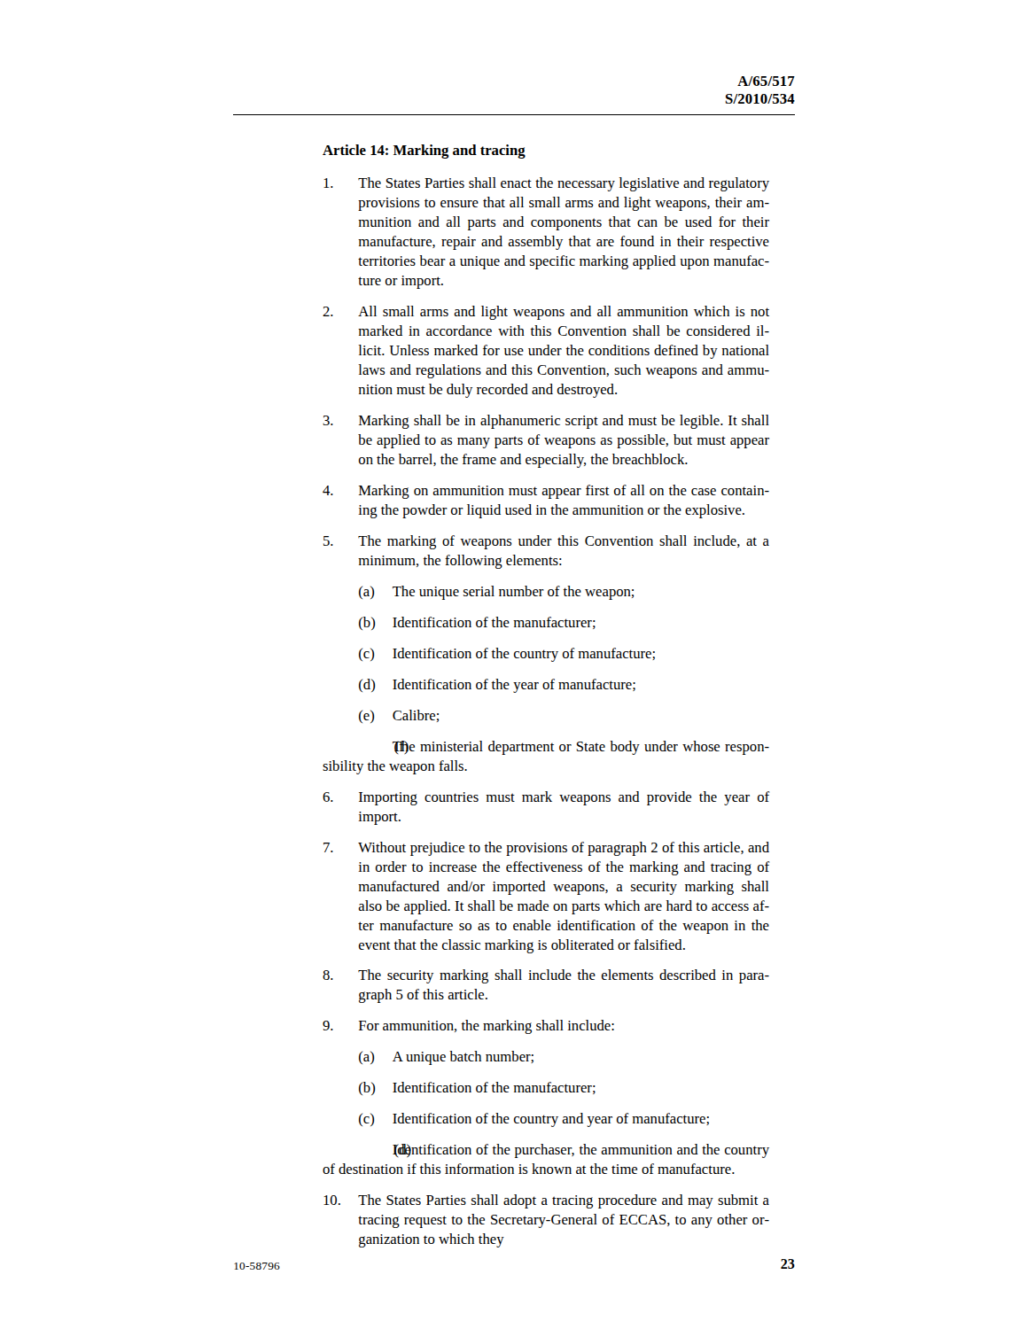A/65/517
S/2010/534
Article 14: Marking and tracing
1. The States Parties shall enact the necessary legislative and regulatory provisions to ensure that all small arms and light weapons, their ammunition and all parts and components that can be used for their manufacture, repair and assembly that are found in their respective territories bear a unique and specific marking applied upon manufacture or import.
2. All small arms and light weapons and all ammunition which is not marked in accordance with this Convention shall be considered illicit. Unless marked for use under the conditions defined by national laws and regulations and this Convention, such weapons and ammunition must be duly recorded and destroyed.
3. Marking shall be in alphanumeric script and must be legible. It shall be applied to as many parts of weapons as possible, but must appear on the barrel, the frame and especially, the breachblock.
4. Marking on ammunition must appear first of all on the case containing the powder or liquid used in the ammunition or the explosive.
5. The marking of weapons under this Convention shall include, at a minimum, the following elements:
(a) The unique serial number of the weapon;
(b) Identification of the manufacturer;
(c) Identification of the country of manufacture;
(d) Identification of the year of manufacture;
(e) Calibre;
(f) The ministerial department or State body under whose responsibility the weapon falls.
6. Importing countries must mark weapons and provide the year of import.
7. Without prejudice to the provisions of paragraph 2 of this article, and in order to increase the effectiveness of the marking and tracing of manufactured and/or imported weapons, a security marking shall also be applied. It shall be made on parts which are hard to access after manufacture so as to enable identification of the weapon in the event that the classic marking is obliterated or falsified.
8. The security marking shall include the elements described in paragraph 5 of this article.
9. For ammunition, the marking shall include:
(a) A unique batch number;
(b) Identification of the manufacturer;
(c) Identification of the country and year of manufacture;
(d) Identification of the purchaser, the ammunition and the country of destination if this information is known at the time of manufacture.
10. The States Parties shall adopt a tracing procedure and may submit a tracing request to the Secretary-General of ECCAS, to any other organization to which they
10-58796
23